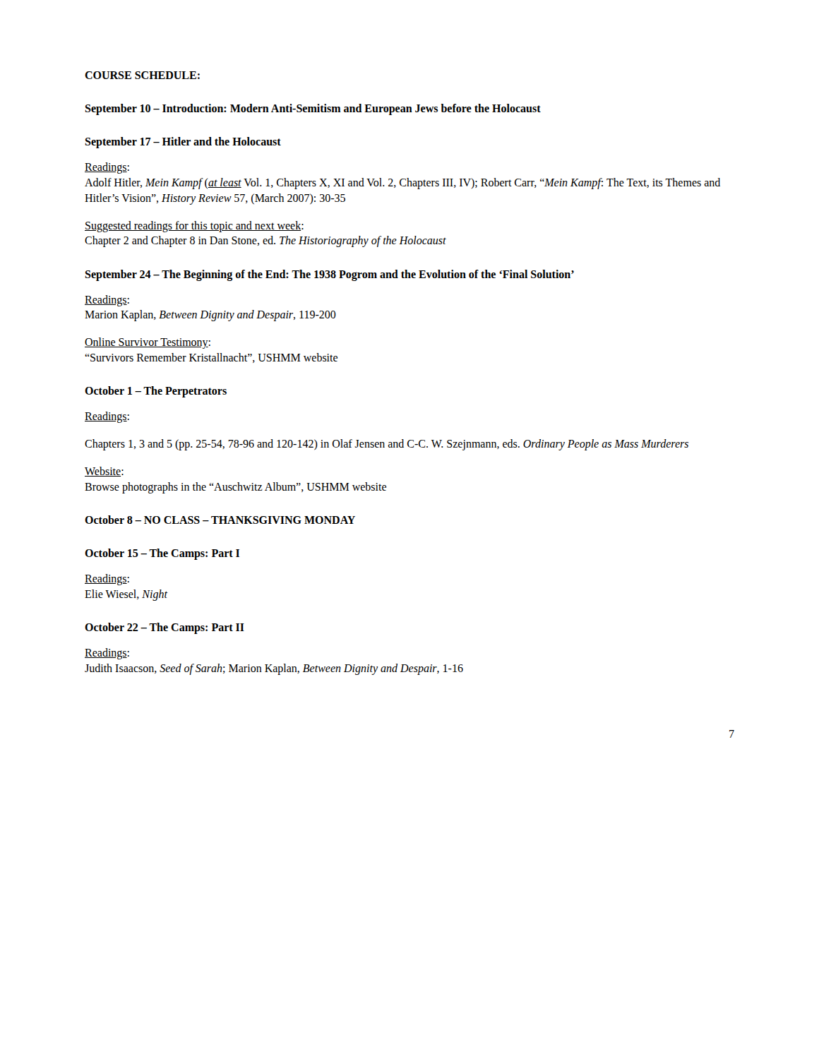COURSE SCHEDULE:
September 10 – Introduction: Modern Anti-Semitism and European Jews before the Holocaust
September 17 – Hitler and the Holocaust
Readings:
Adolf Hitler, Mein Kampf (at least Vol. 1, Chapters X, XI and Vol. 2, Chapters III, IV); Robert Carr, “Mein Kampf: The Text, its Themes and Hitler’s Vision”, History Review 57, (March 2007): 30-35
Suggested readings for this topic and next week:
Chapter 2 and Chapter 8 in Dan Stone, ed. The Historiography of the Holocaust
September 24 – The Beginning of the End: The 1938 Pogrom and the Evolution of the ‘Final Solution’
Readings:
Marion Kaplan, Between Dignity and Despair, 119-200
Online Survivor Testimony:
“Survivors Remember Kristallnacht”, USHMM website
October 1 – The Perpetrators
Readings:
Chapters 1, 3 and 5 (pp. 25-54, 78-96 and 120-142) in Olaf Jensen and C-C. W. Szejnmann, eds. Ordinary People as Mass Murderers
Website:
Browse photographs in the “Auschwitz Album”, USHMM website
October 8 – NO CLASS – THANKSGIVING MONDAY
October 15 – The Camps: Part I
Readings:
Elie Wiesel, Night
October 22 – The Camps: Part II
Readings:
Judith Isaacson, Seed of Sarah; Marion Kaplan, Between Dignity and Despair, 1-16
7